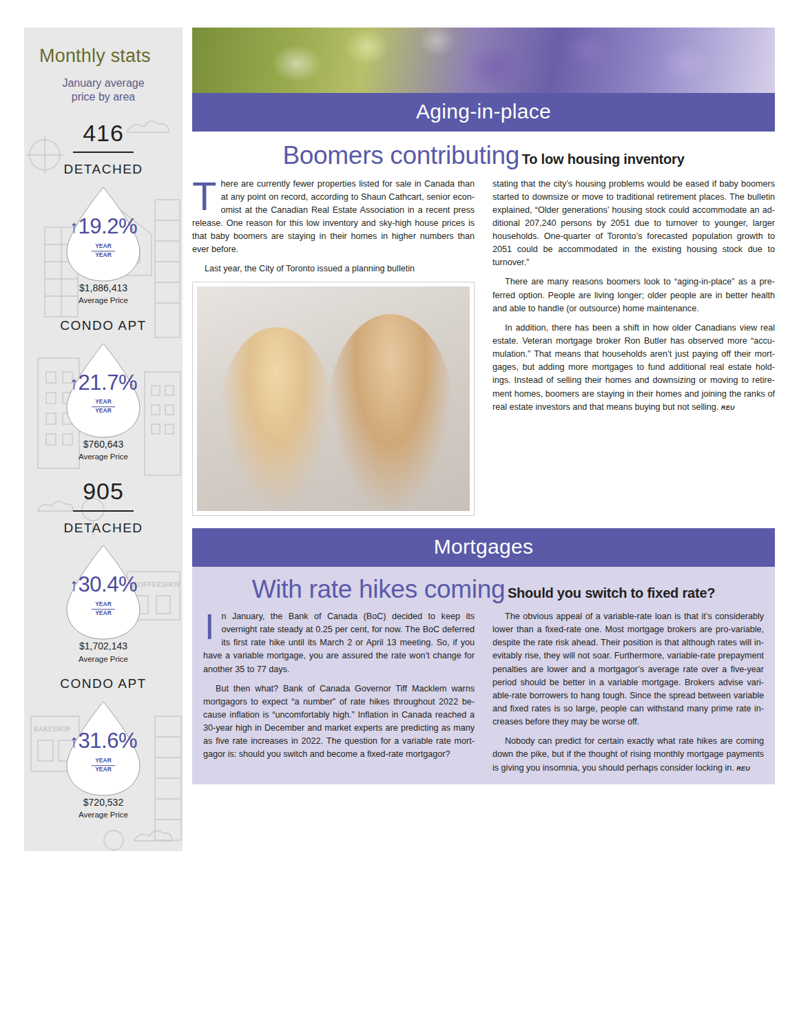COFFEESHOP BAKESHOP BARBERSHOP
Monthly stats
January average
price by area
416
DETACHED
↑19.2%
YEAR YEAR
$1,886,413
Average Price
CONDO APT
↑21.7%
YEAR YEAR
$760,643
Average Price
905
DETACHED
↑30.4%
YEAR YEAR
$1,702,143
Average Price
CONDO APT
↑31.6%
YEAR YEAR
$720,532
Average Price
Aging-in-place
Boomers contributing To low housing inventory
There are currently fewer properties listed for sale in Canada than at any point on record, according to Shaun Cathcart, senior economist at the Canadian Real Estate Association in a recent press release. One reason for this low inventory and sky-high house prices is that baby boomers are staying in their homes in higher numbers than ever before.
Last year, the City of Toronto issued a planning bulletin
stating that the city’s housing problems would be eased if baby boomers started to downsize or move to traditional retirement places. The bulletin explained, “Older generations’ housing stock could accommodate an additional 207,240 persons by 2051 due to turnover to younger, larger households. One-quarter of Toronto’s forecasted population growth to 2051 could be accommodated in the existing housing stock due to turnover.”
There are many reasons boomers look to “aging-in-place” as a preferred option. People are living longer; older people are in better health and able to handle (or outsource) home maintenance.
In addition, there has been a shift in how older Canadians view real estate. Veteran mortgage broker Ron Butler has observed more “accumulation.” That means that households aren’t just paying off their mortgages, but adding more mortgages to fund additional real estate holdings. Instead of selling their homes and downsizing or moving to retirement homes, boomers are staying in their homes and joining the ranks of real estate investors and that means buying but not selling. REU
Mortgages
With rate hikes coming Should you switch to fixed rate?
In January, the Bank of Canada (BoC) decided to keep its overnight rate steady at 0.25 per cent, for now. The BoC deferred its first rate hike until its March 2 or April 13 meeting. So, if you have a variable mortgage, you are assured the rate won’t change for another 35 to 77 days.
But then what? Bank of Canada Governor Tiff Macklem warns mortgagors to expect “a number” of rate hikes throughout 2022 because inflation is “uncomfortably high.” Inflation in Canada reached a 30-year high in December and market experts are predicting as many as five rate increases in 2022. The question for a variable rate mortgagor is: should you switch and become a fixed-rate mortgagor?
The obvious appeal of a variable-rate loan is that it’s considerably lower than a fixed-rate one. Most mortgage brokers are pro-variable, despite the rate risk ahead. Their position is that although rates will inevitably rise, they will not soar. Furthermore, variable-rate prepayment penalties are lower and a mortgagor’s average rate over a five-year period should be better in a variable mortgage. Brokers advise variable-rate borrowers to hang tough. Since the spread between variable and fixed rates is so large, people can withstand many prime rate increases before they may be worse off.
Nobody can predict for certain exactly what rate hikes are coming down the pike, but if the thought of rising monthly mortgage payments is giving you insomnia, you should perhaps consider locking in. REU